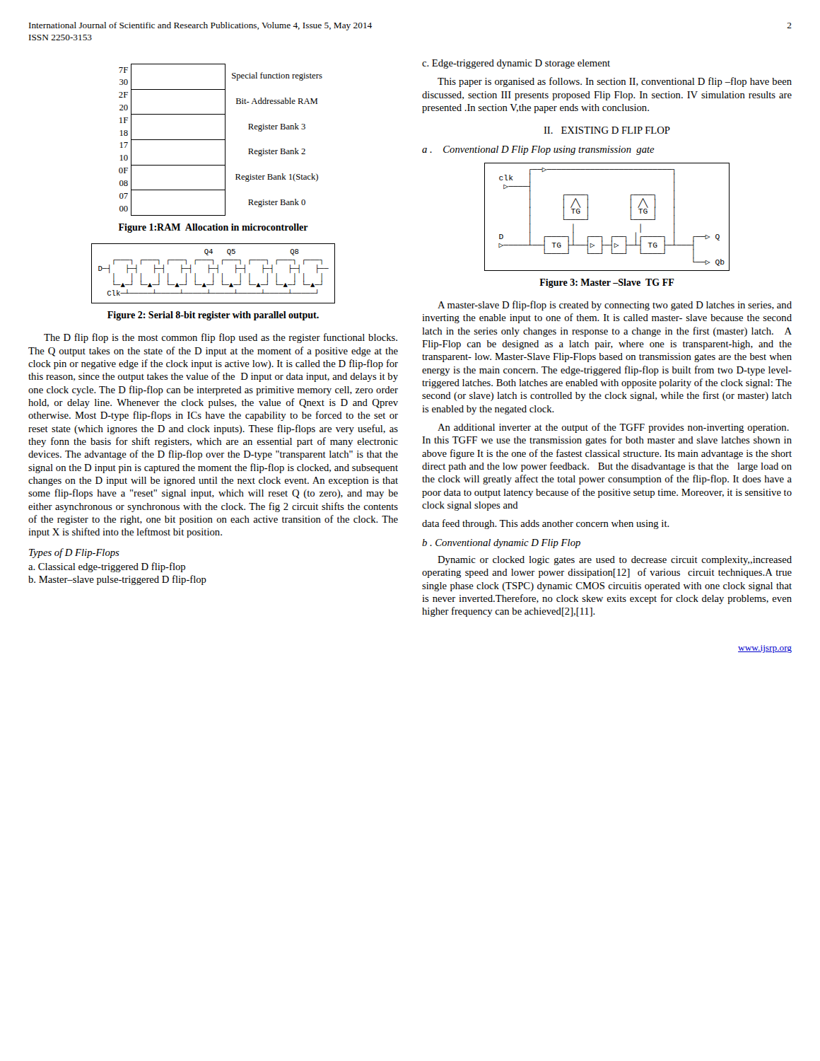International Journal of Scientific and Research Publications, Volume 4, Issue 5, May 2014 ISSN 2250-3153 2
| 7F | | Special function registers |
| 30 |
| 2F | | Bit- Addressable RAM |
| 20 |
| 1F | | Register Bank 3 |
| 18 |
| 17 | | Register Bank 2 |
| 10 |
| 0F | | Register Bank 1(Stack) |
| 08 |
| 07 | | Register Bank 0 |
| 00 |
Figure 1:RAM Allocation in microcontroller
Q4 Q5 Q8 ┌───┐ ┌───┐ ┌───┐ ┌───┐ ┌───┐ ┌───┐ ┌───┐ ┌───┐ D─┤ ├─┤ ├─┤ ├─┤ ├─┤ ├─┤ ├─┤ ├─┤ ├── │ │ │ │ │ │ │ │ │ │ │ │ │ │ │ │ └─▲─┘ └─▲─┘ └─▲─┘ └─▲─┘ └─▲─┘ └─▲─┘ └─▲─┘ └─▲─┘ Clk─┴─────┴─────┴─────┴─────┴─────┴─────┴─────┘
Figure 2: Serial 8-bit register with parallel output.
The D flip flop is the most common flip flop used as the register functional blocks. The Q output takes on the state of the D input at the moment of a positive edge at the clock pin or negative edge if the clock input is active low). It is called the D flip-flop for this reason, since the output takes the value of the D input or data input, and delays it by one clock cycle. The D flip-flop can be interpreted as primitive memory cell, zero order hold, or delay line. Whenever the clock pulses, the value of Qnext is D and Qprev otherwise. Most D-type flip-flops in ICs have the capability to be forced to the set or reset state (which ignores the D and clock inputs). These flip-flops are very useful, as they fonn the basis for shift registers, which are an essential part of many electronic devices. The advantage of the D flip-flop over the D-type "transparent latch" is that the signal on the D input pin is captured the moment the flip-flop is clocked, and subsequent changes on the D input will be ignored until the next clock event. An exception is that some flip-flops have a "reset" signal input, which will reset Q (to zero), and may be either asynchronous or synchronous with the clock. The fig 2 circuit shifts the contents of the register to the right, one bit position on each active transition of the clock. The input X is shifted into the leftmost bit position.
Types of D Flip-Flops
a. Classical edge-triggered D flip-flop
b. Master–slave pulse-triggered D flip-flop
c. Edge-triggered dynamic D storage element
This paper is organised as follows. In section II, conventional D flip –flop have been discussed, section III presents proposed Flip Flop. In section. IV simulation results are presented .In section V,the paper ends with conclusion.
II. EXISTING D FLIP FLOP
a . Conventional D Flip Flop using transmission gate
┌──▷──────────────────────────┐ clk │ │ ▷────┤ │ │ ┌────┐ ┌────┐ │ │ │ ╱╲ │ │ ╱╲ │ │ │ │ TG │ │ TG │ │ │ └────┘ └────┘ │ │ │ │ │ D │ ┌────┐│ ┌──┐ ┌──┐ │┌────┐ │ ┌──▷ Q ▷─────┴──┤ TG ├┴──┤▷ ├─┤▷ ├─┴┤ TG ├─┴───┤ └────┘ └──┘ └──┘ └────┘ │ └──▷ Qb
Figure 3: Master –Slave TG FF
A master-slave D flip-flop is created by connecting two gated D latches in series, and inverting the enable input to one of them. It is called master- slave because the second latch in the series only changes in response to a change in the first (master) latch. A Flip-Flop can be designed as a latch pair, where one is transparent-high, and the transparent- low. Master-Slave Flip-Flops based on transmission gates are the best when energy is the main concern. The edge-triggered flip-flop is built from two D-type level-triggered latches. Both latches are enabled with opposite polarity of the clock signal: The second (or slave) latch is controlled by the clock signal, while the first (or master) latch is enabled by the negated clock.
An additional inverter at the output of the TGFF provides non-inverting operation. In this TGFF we use the transmission gates for both master and slave latches shown in above figure It is the one of the fastest classical structure. Its main advantage is the short direct path and the low power feedback. But the disadvantage is that the large load on the clock will greatly affect the total power consumption of the flip-flop. It does have a poor data to output latency because of the positive setup time. Moreover, it is sensitive to clock signal slopes and
data feed through. This adds another concern when using it.
b . Conventional dynamic D Flip Flop
Dynamic or clocked logic gates are used to decrease circuit complexity,,increased operating speed and lower power dissipation[12] of various circuit techniques.A true single phase clock (TSPC) dynamic CMOS circuitis operated with one clock signal that is never inverted.Therefore, no clock skew exits except for clock delay problems, even higher frequency can be achieved[2],[11].
www.ijsrp.org